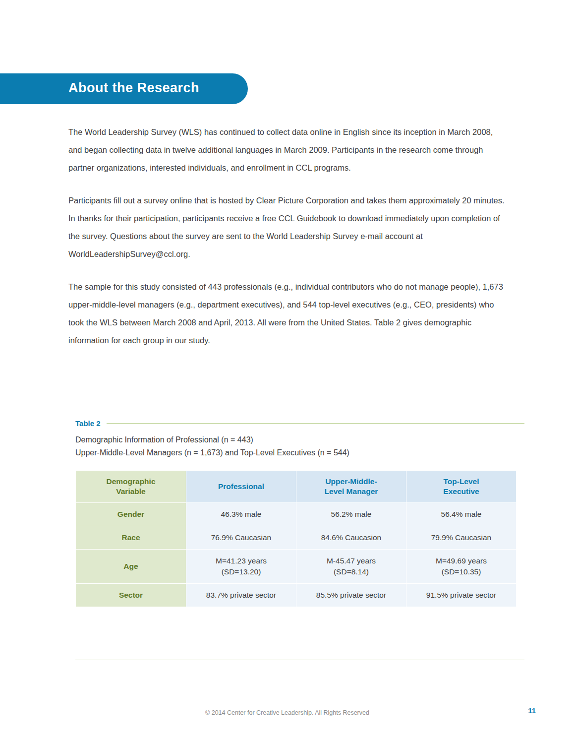About the Research
The World Leadership Survey (WLS) has continued to collect data online in English since its inception in March 2008, and began collecting data in twelve additional languages in March 2009. Participants in the research come through partner organizations, interested individuals, and enrollment in CCL programs.
Participants fill out a survey online that is hosted by Clear Picture Corporation and takes them approximately 20 minutes. In thanks for their participation, participants receive a free CCL Guidebook to download immediately upon completion of the survey. Questions about the survey are sent to the World Leadership Survey e-mail account at WorldLeadershipSurvey@ccl.org.
The sample for this study consisted of 443 professionals (e.g., individual contributors who do not manage people), 1,673 upper-middle-level managers (e.g., department executives), and 544 top-level executives (e.g., CEO, presidents) who took the WLS between March 2008 and April, 2013. All were from the United States. Table 2 gives demographic information for each group in our study.
Table 2
Demographic Information of Professional (n = 443)
Upper-Middle-Level Managers (n = 1,673) and Top-Level Executives (n = 544)
| Demographic Variable | Professional | Upper-Middle- Level Manager | Top-Level Executive |
| --- | --- | --- | --- |
| Gender | 46.3% male | 56.2% male | 56.4% male |
| Race | 76.9% Caucasian | 84.6% Caucasion | 79.9% Caucasian |
| Age | M=41.23 years (SD=13.20) | M-45.47 years (SD=8.14) | M=49.69 years (SD=10.35) |
| Sector | 83.7% private sector | 85.5% private sector | 91.5% private sector |
© 2014 Center for Creative Leadership. All Rights Reserved
11